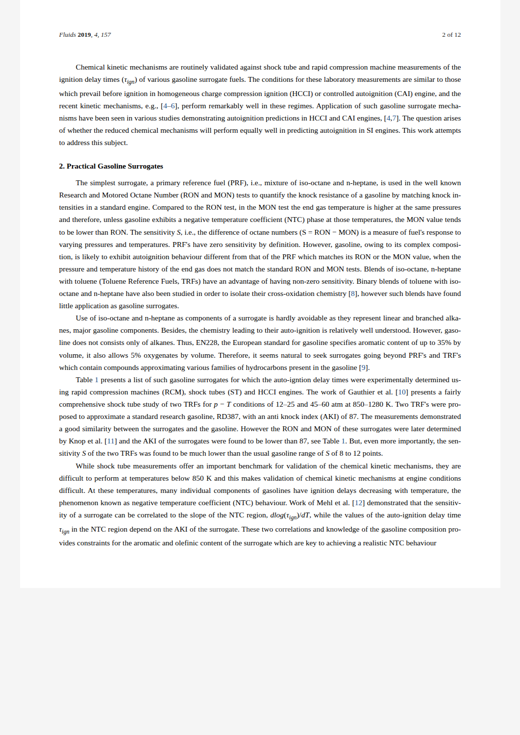Fluids 2019, 4, 157 2 of 12
Chemical kinetic mechanisms are routinely validated against shock tube and rapid compression machine measurements of the ignition delay times (τign) of various gasoline surrogate fuels. The conditions for these laboratory measurements are similar to those which prevail before ignition in homogeneous charge compression ignition (HCCI) or controlled autoignition (CAI) engine, and the recent kinetic mechanisms, e.g., [4–6], perform remarkably well in these regimes. Application of such gasoline surrogate mechanisms have been seen in various studies demonstrating autoignition predictions in HCCI and CAI engines, [4,7]. The question arises of whether the reduced chemical mechanisms will perform equally well in predicting autoignition in SI engines. This work attempts to address this subject.
2. Practical Gasoline Surrogates
The simplest surrogate, a primary reference fuel (PRF), i.e., mixture of iso-octane and n-heptane, is used in the well known Research and Motored Octane Number (RON and MON) tests to quantify the knock resistance of a gasoline by matching knock intensities in a standard engine. Compared to the RON test, in the MON test the end gas temperature is higher at the same pressures and therefore, unless gasoline exhibits a negative temperature coefficient (NTC) phase at those temperatures, the MON value tends to be lower than RON. The sensitivity S, i.e., the difference of octane numbers (S = RON − MON) is a measure of fuel's response to varying pressures and temperatures. PRF's have zero sensitivity by definition. However, gasoline, owing to its complex composition, is likely to exhibit autoignition behaviour different from that of the PRF which matches its RON or the MON value, when the pressure and temperature history of the end gas does not match the standard RON and MON tests. Blends of iso-octane, n-heptane with toluene (Toluene Reference Fuels, TRFs) have an advantage of having non-zero sensitivity. Binary blends of toluene with iso-octane and n-heptane have also been studied in order to isolate their cross-oxidation chemistry [8], however such blends have found little application as gasoline surrogates.
Use of iso-octane and n-heptane as components of a surrogate is hardly avoidable as they represent linear and branched alkanes, major gasoline components. Besides, the chemistry leading to their auto-ignition is relatively well understood. However, gasoline does not consists only of alkanes. Thus, EN228, the European standard for gasoline specifies aromatic content of up to 35% by volume, it also allows 5% oxygenates by volume. Therefore, it seems natural to seek surrogates going beyond PRF's and TRF's which contain compounds approximating various families of hydrocarbons present in the gasoline [9].
Table 1 presents a list of such gasoline surrogates for which the auto-igntion delay times were experimentally determined using rapid compression machines (RCM), shock tubes (ST) and HCCI engines. The work of Gauthier et al. [10] presents a fairly comprehensive shock tube study of two TRFs for p − T conditions of 12–25 and 45–60 atm at 850–1280 K. Two TRF's were proposed to approximate a standard research gasoline, RD387, with an anti knock index (AKI) of 87. The measurements demonstrated a good similarity between the surrogates and the gasoline. However the RON and MON of these surrogates were later determined by Knop et al. [11] and the AKI of the surrogates were found to be lower than 87, see Table 1. But, even more importantly, the sensitivity S of the two TRFs was found to be much lower than the usual gasoline range of S of 8 to 12 points.
While shock tube measurements offer an important benchmark for validation of the chemical kinetic mechanisms, they are difficult to perform at temperatures below 850 K and this makes validation of chemical kinetic mechanisms at engine conditions difficult. At these temperatures, many individual components of gasolines have ignition delays decreasing with temperature, the phenomenon known as negative temperature coefficient (NTC) behaviour. Work of Mehl et al. [12] demonstrated that the sensitivity of a surrogate can be correlated to the slope of the NTC region, dlog(τign)/dT, while the values of the auto-ignition delay time τign in the NTC region depend on the AKI of the surrogate. These two correlations and knowledge of the gasoline composition provides constraints for the aromatic and olefinic content of the surrogate which are key to achieving a realistic NTC behaviour